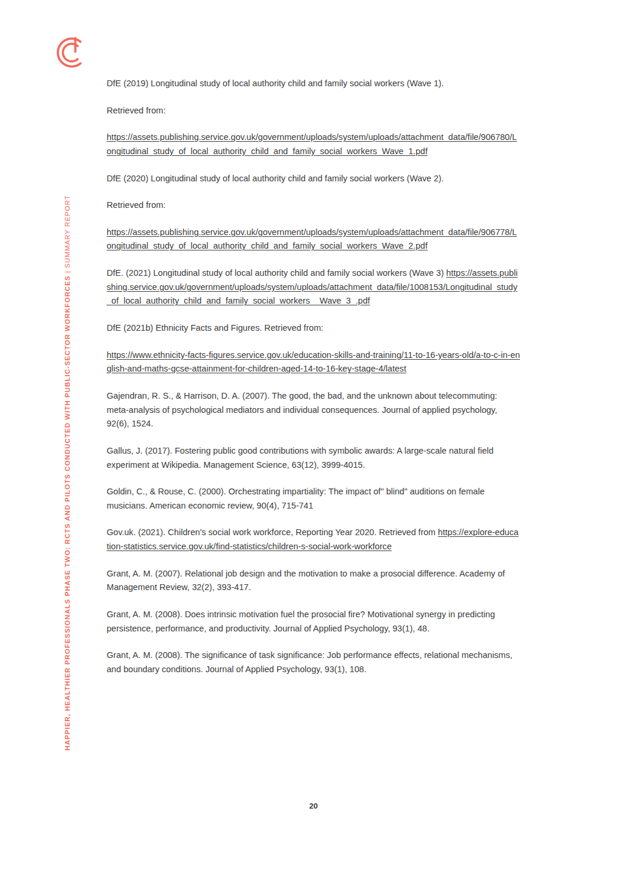HAPPIER, HEALTHIER PROFESSIONALS PHASE TWO: RCTS AND PILOTS CONDUCTED WITH PUBLIC-SECTOR WORKFORCES | SUMMARY REPORT
DfE (2019) Longitudinal study of local authority child and family social workers (Wave 1).
Retrieved from:
https://assets.publishing.service.gov.uk/government/uploads/system/uploads/attachment_data/file/906780/Longitudinal_study_of_local_authority_child_and_family_social_workers_Wave_1.pdf
DfE (2020) Longitudinal study of local authority child and family social workers (Wave 2).
Retrieved from:
https://assets.publishing.service.gov.uk/government/uploads/system/uploads/attachment_data/file/906778/Longitudinal_study_of_local_authority_child_and_family_social_workers_Wave_2.pdf
DfE. (2021) Longitudinal study of local authority child and family social workers (Wave 3) https://assets.publishing.service.gov.uk/government/uploads/system/uploads/attachment_data/file/1008153/Longitudinal_study_of_local_authority_child_and_family_social_workers__Wave_3_.pdf
DfE (2021b) Ethnicity Facts and Figures. Retrieved from:
https://www.ethnicity-facts-figures.service.gov.uk/education-skills-and-training/11-to-16-years-old/a-to-c-in-english-and-maths-gcse-attainment-for-children-aged-14-to-16-key-stage-4/latest
Gajendran, R. S., & Harrison, D. A. (2007). The good, the bad, and the unknown about telecommuting: meta-analysis of psychological mediators and individual consequences. Journal of applied psychology, 92(6), 1524.
Gallus, J. (2017). Fostering public good contributions with symbolic awards: A large-scale natural field experiment at Wikipedia. Management Science, 63(12), 3999-4015.
Goldin, C., & Rouse, C. (2000). Orchestrating impartiality: The impact of" blind" auditions on female musicians. American economic review, 90(4), 715-741
Gov.uk. (2021). Children's social work workforce, Reporting Year 2020. Retrieved from https://explore-education-statistics.service.gov.uk/find-statistics/children-s-social-work-workforce
Grant, A. M. (2007). Relational job design and the motivation to make a prosocial difference. Academy of Management Review, 32(2), 393-417.
Grant, A. M. (2008). Does intrinsic motivation fuel the prosocial fire? Motivational synergy in predicting persistence, performance, and productivity. Journal of Applied Psychology, 93(1), 48.
Grant, A. M. (2008). The significance of task significance: Job performance effects, relational mechanisms, and boundary conditions. Journal of Applied Psychology, 93(1), 108.
20